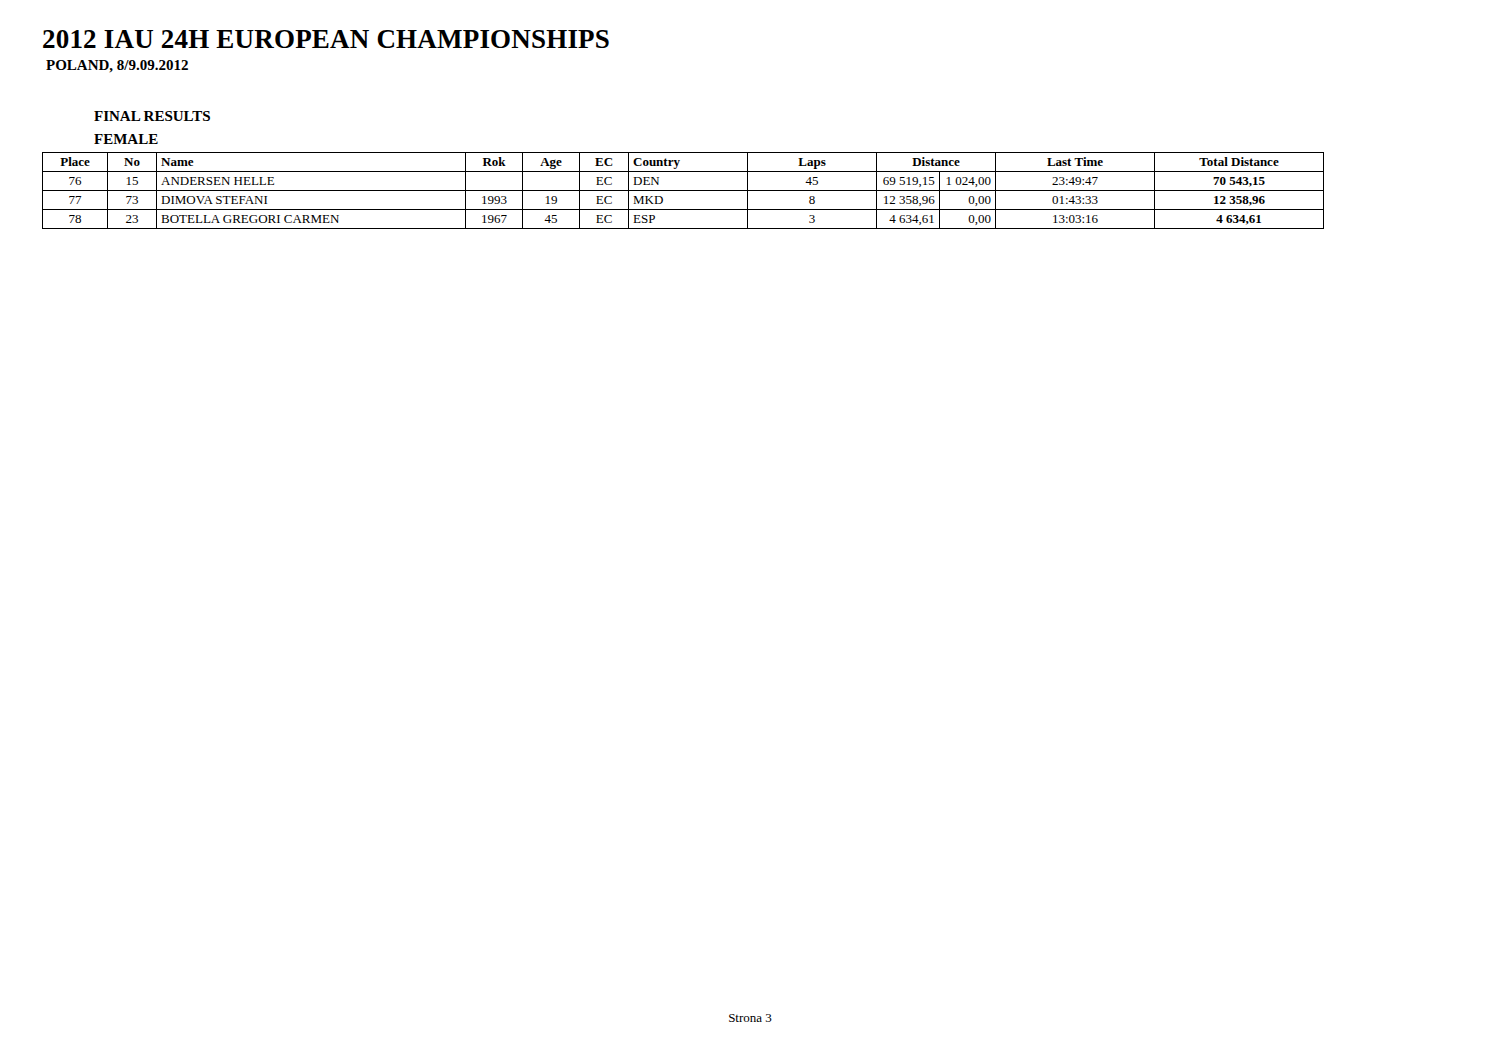2012 IAU 24H EUROPEAN CHAMPIONSHIPS
POLAND, 8/9.09.2012
FINAL RESULTS
FEMALE
| Place | No | Name | Rok | Age | EC | Country | Laps | Distance | Last Time | Total Distance |
| --- | --- | --- | --- | --- | --- | --- | --- | --- | --- | --- |
| 76 | 15 | ANDERSEN HELLE | | | EC | DEN | 45 | 69 519,15 | 1 024,00 | 23:49:47 | 70 543,15 |
| 77 | 73 | DIMOVA STEFANI | 1993 | 19 | EC | MKD | 8 | 12 358,96 | 0,00 | 01:43:33 | 12 358,96 |
| 78 | 23 | BOTELLA GREGORI CARMEN | 1967 | 45 | EC | ESP | 3 | 4 634,61 | 0,00 | 13:03:16 | 4 634,61 |
Strona 3